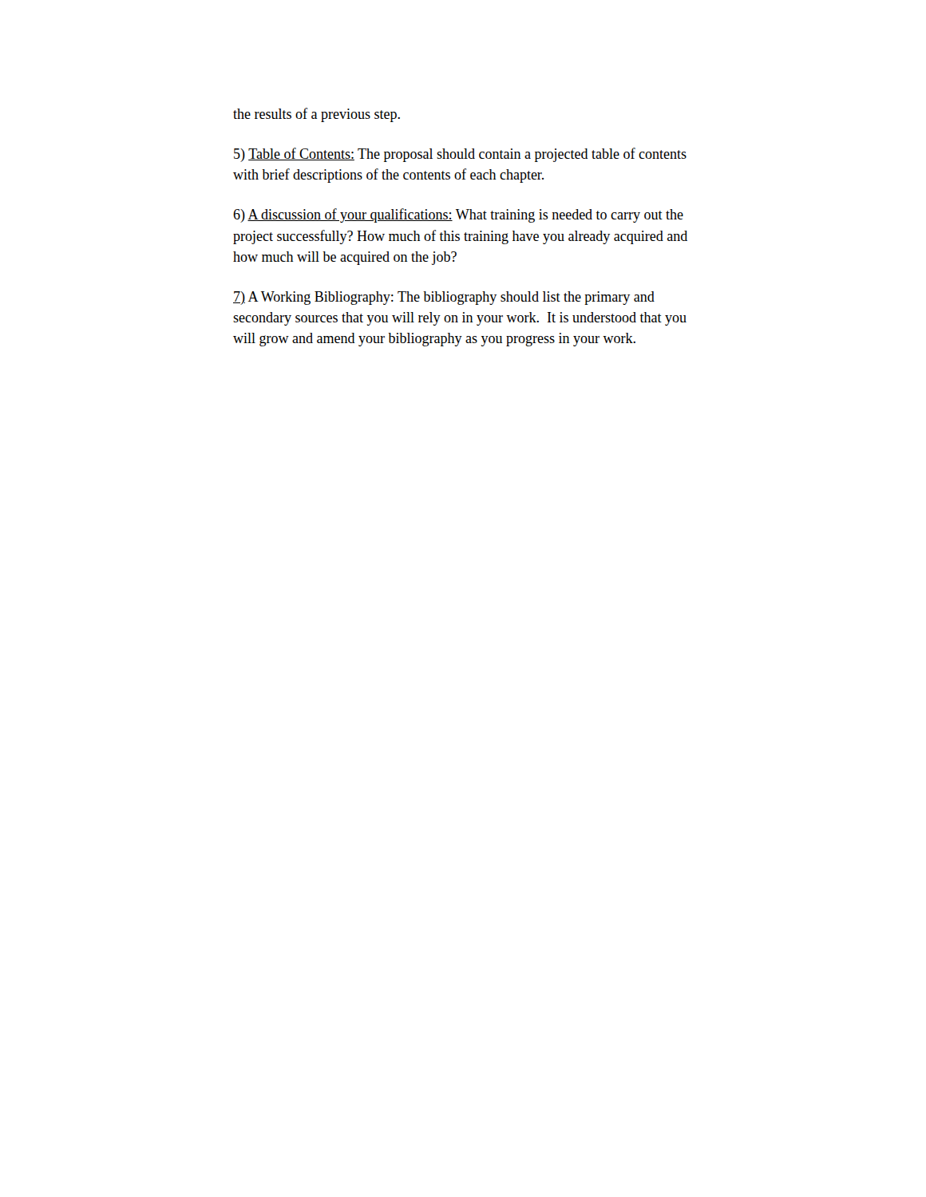the results of a previous step.
5) Table of Contents: The proposal should contain a projected table of contents with brief descriptions of the contents of each chapter.
6) A discussion of your qualifications: What training is needed to carry out the project successfully? How much of this training have you already acquired and how much will be acquired on the job?
7) A Working Bibliography: The bibliography should list the primary and secondary sources that you will rely on in your work. It is understood that you will grow and amend your bibliography as you progress in your work.